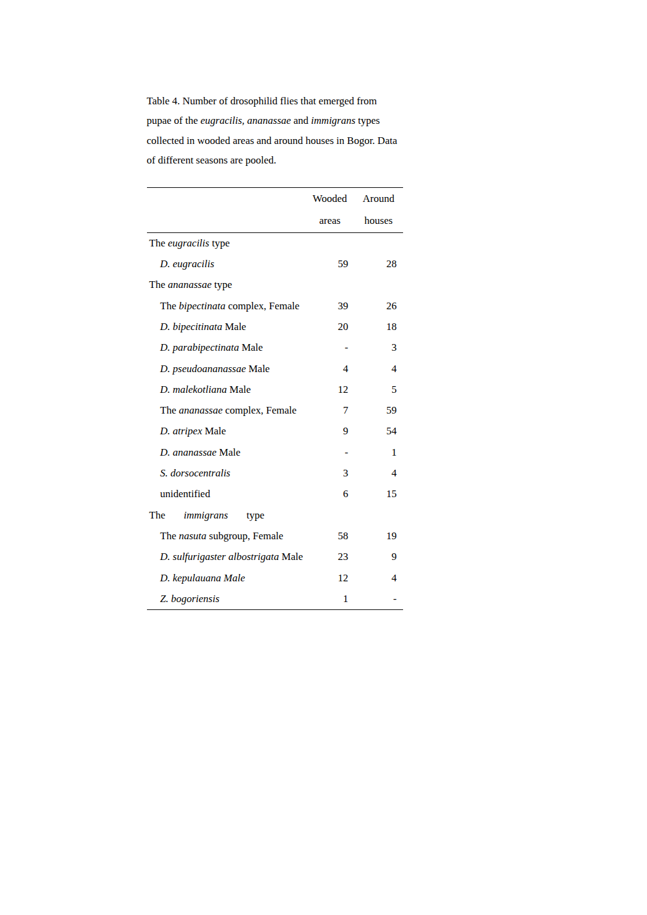Table 4. Number of drosophilid flies that emerged from pupae of the eugracilis, ananassae and immigrans types collected in wooded areas and around houses in Bogor. Data of different seasons are pooled.
| | Wooded | Around |
| --- | --- | --- |
| | areas | houses |
| The eugracilis type | | |
| D. eugracilis | 59 | 28 |
| The ananassae type | | |
| The bipectinata complex, Female | 39 | 26 |
| D. bipecitinata Male | 20 | 18 |
| D. parabipectinata Male | - | 3 |
| D. pseudoananassae Male | 4 | 4 |
| D. malekotliana Male | 12 | 5 |
| The ananassae complex, Female | 7 | 59 |
| D. atripex Male | 9 | 54 |
| D. ananassae Male | - | 1 |
| S. dorsocentralis | 3 | 4 |
| unidentified | 6 | 15 |
| The immigrans type | | |
| The nasuta subgroup, Female | 58 | 19 |
| D. sulfurigaster albostrigata Male | 23 | 9 |
| D. kepulauana Male | 12 | 4 |
| Z. bogoriensis | 1 | - |